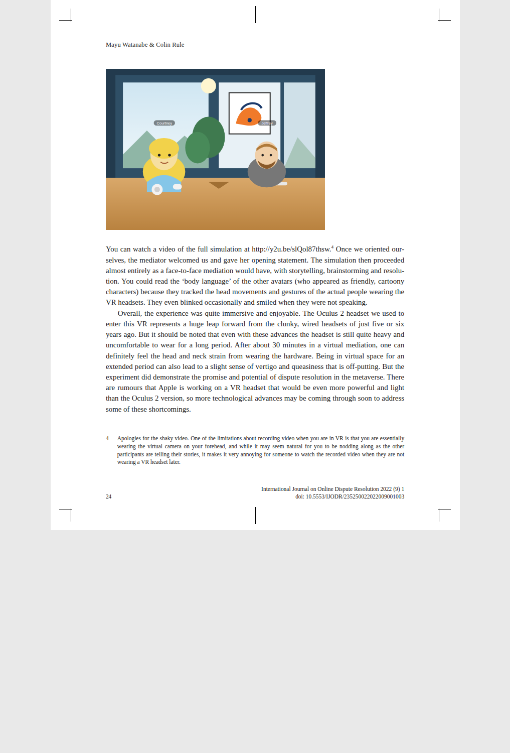Mayu Watanabe & Colin Rule
You can watch a video of the full simulation at http://y2u.be/slQol87thsw.4 Once we oriented ourselves, the mediator welcomed us and gave her opening statement. The simulation then proceeded almost entirely as a face-to-face mediation would have, with storytelling, brainstorming and resolution. You could read the ‘body language’ of the other avatars (who appeared as friendly, cartoony characters) because they tracked the head movements and gestures of the actual people wearing the VR headsets. They even blinked occasionally and smiled when they were not speaking.
Overall, the experience was quite immersive and enjoyable. The Oculus 2 headset we used to enter this VR represents a huge leap forward from the clunky, wired headsets of just five or six years ago. But it should be noted that even with these advances the headset is still quite heavy and uncomfortable to wear for a long period. After about 30 minutes in a virtual mediation, one can definitely feel the head and neck strain from wearing the hardware. Being in virtual space for an extended period can also lead to a slight sense of vertigo and queasiness that is off-putting. But the experiment did demonstrate the promise and potential of dispute resolution in the metaverse. There are rumours that Apple is working on a VR headset that would be even more powerful and light than the Oculus 2 version, so more technological advances may be coming through soon to address some of these shortcomings.
4 Apologies for the shaky video. One of the limitations about recording video when you are in VR is that you are essentially wearing the virtual camera on your forehead, and while it may seem natural for you to be nodding along as the other participants are telling their stories, it makes it very annoying for someone to watch the recorded video when they are not wearing a VR headset later.
24
International Journal on Online Dispute Resolution 2022 (9) 1
doi: 10.5553/IJODR/235250022022009001003